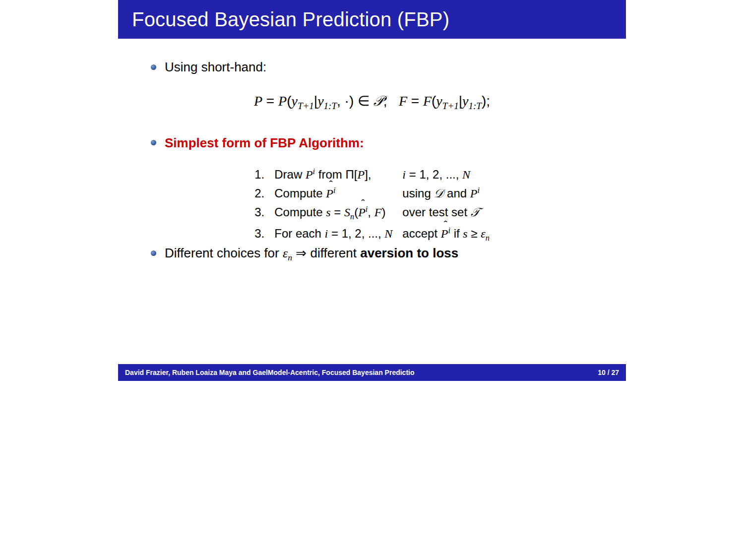Focused Bayesian Prediction (FBP)
Using short-hand:
P = P(yT+1|y1:T, ·) ∈ 𝒫; F = F(yT+1|y1:T);
Simplest form of FBP Algorithm:
| 1. | Draw P i from Π[ P ], | i = 1, 2, ..., N |
| 2. | Compute ̂ P i | using 𝒟 and P i |
| 3. | Compute s = S n ( ̂ P i , F ) | over test set 𝒯 |
| 3. | For each i = 1, 2, ..., N | accept ̂ P i if s ≥ ε n |
Different choices for εn ⇒ different aversion to loss
David Frazier, Ruben Loaiza Maya and GaelModel-Acentric, Focused Bayesian Predictio
10 / 27